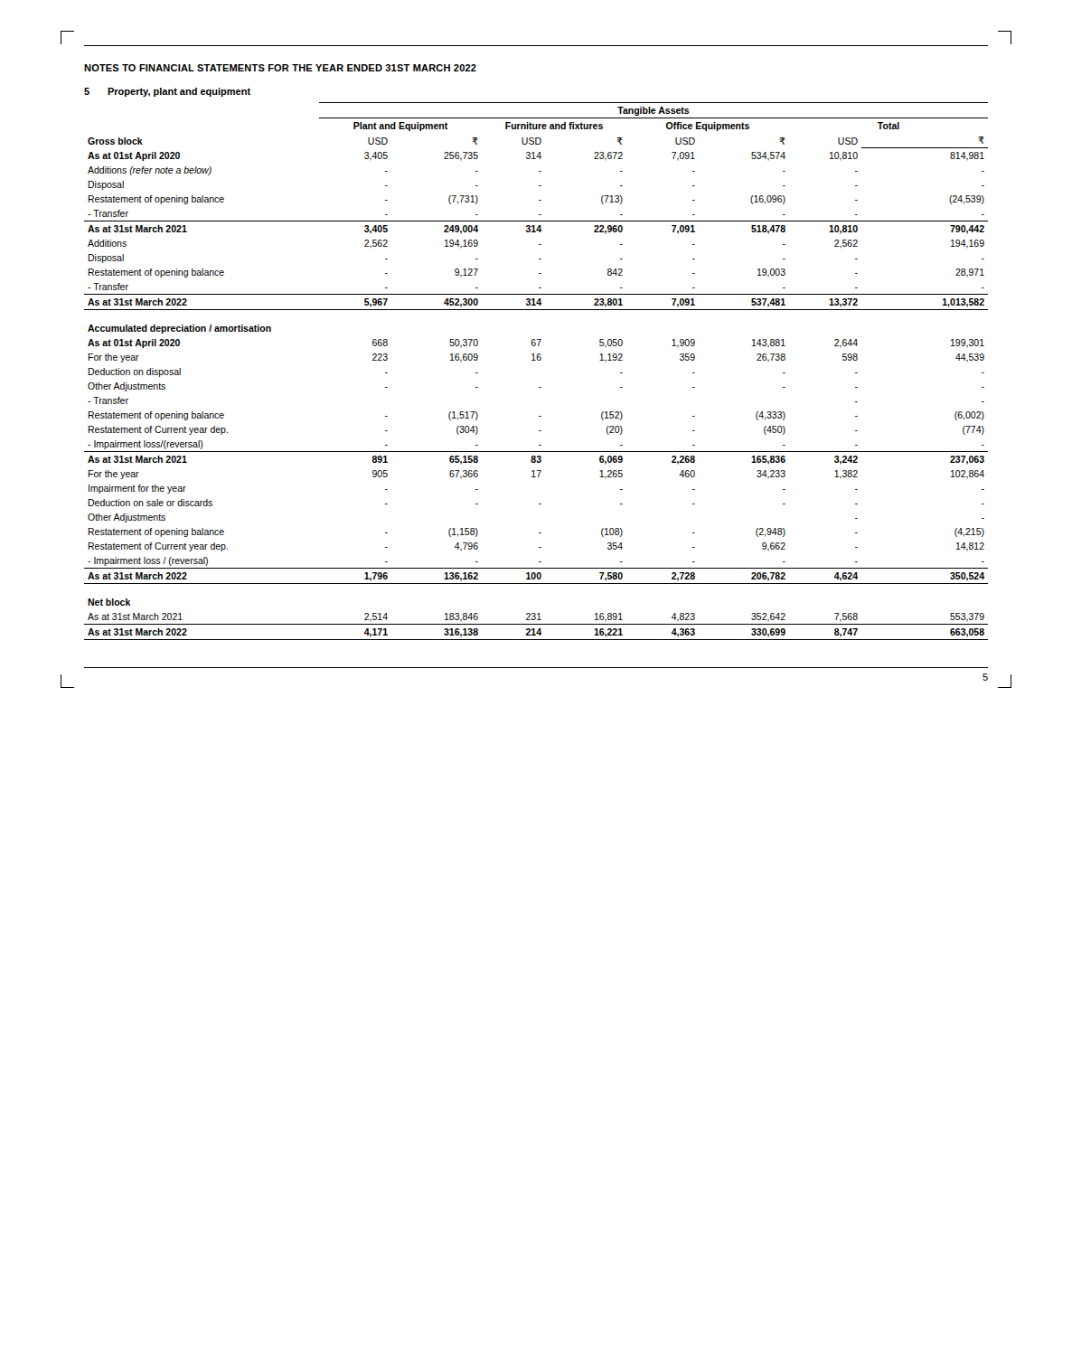NOTES TO FINANCIAL STATEMENTS FOR THE YEAR ENDED 31ST MARCH 2022
5 Property, plant and equipment
| | Tangible Assets |
| --- | --- |
| Gross block | Plant and Equipment | Furniture and fixtures | Office Equipments | Total |
| USD | ₹ | USD | ₹ | USD | ₹ | USD | ₹ |
| As at 01st April 2020 | 3,405 | 256,735 | 314 | 23,672 | 7,091 | 534,574 | 10,810 | 814,981 |
| Additions (refer note a below) | - | - | - | - | - | - | - | - |
| Disposal | - | - | - | - | - | - | - | - |
| Restatement of opening balance | - | (7,731) | - | (713) | - | (16,096) | - | (24,539) |
| - Transfer | - | - | - | - | - | - | - | - |
| As at 31st March 2021 | 3,405 | 249,004 | 314 | 22,960 | 7,091 | 518,478 | 10,810 | 790,442 |
| Additions | 2,562 | 194,169 | - | - | - | - | 2,562 | 194,169 |
| Disposal | - | - | - | - | - | - | - | - |
| Restatement of opening balance | - | 9,127 | - | 842 | - | 19,003 | - | 28,971 |
| - Transfer | - | - | - | - | - | - | - | - |
| As at 31st March 2022 | 5,967 | 452,300 | 314 | 23,801 | 7,091 | 537,481 | 13,372 | 1,013,582 |
| Accumulated depreciation / amortisation | |
| As at 01st April 2020 | 668 | 50,370 | 67 | 5,050 | 1,909 | 143,881 | 2,644 | 199,301 |
| For the year | 223 | 16,609 | 16 | 1,192 | 359 | 26,738 | 598 | 44,539 |
| Deduction on disposal | - | - | | - | - | - | - | - |
| Other Adjustments | - | - | - | - | - | - | - | - |
| - Transfer | | | | | | | - | - |
| Restatement of opening balance | - | (1,517) | - | (152) | - | (4,333) | - | (6,002) |
| Restatement of Current year dep. | - | (304) | - | (20) | - | (450) | - | (774) |
| - Impairment loss/(reversal) | - | - | - | - | - | - | - | - |
| As at 31st March 2021 | 891 | 65,158 | 83 | 6,069 | 2,268 | 165,836 | 3,242 | 237,063 |
| For the year | 905 | 67,366 | 17 | 1,265 | 460 | 34,233 | 1,382 | 102,864 |
| Impairment for the year | - | - | | - | - | - | - | - |
| Deduction on sale or discards | - | - | - | - | - | - | - | - |
| Other Adjustments | | | | | | | - | - |
| Restatement of opening balance | - | (1,158) | - | (108) | - | (2,948) | - | (4,215) |
| Restatement of Current year dep. | - | 4,796 | - | 354 | - | 9,662 | - | 14,812 |
| - Impairment loss / (reversal) | - | - | - | - | - | - | - | - |
| As at 31st March 2022 | 1,796 | 136,162 | 100 | 7,580 | 2,728 | 206,782 | 4,624 | 350,524 |
| Net block | |
| As at 31st March 2021 | 2,514 | 183,846 | 231 | 16,891 | 4,823 | 352,642 | 7,568 | 553,379 |
| As at 31st March 2022 | 4,171 | 316,138 | 214 | 16,221 | 4,363 | 330,699 | 8,747 | 663,058 |
5